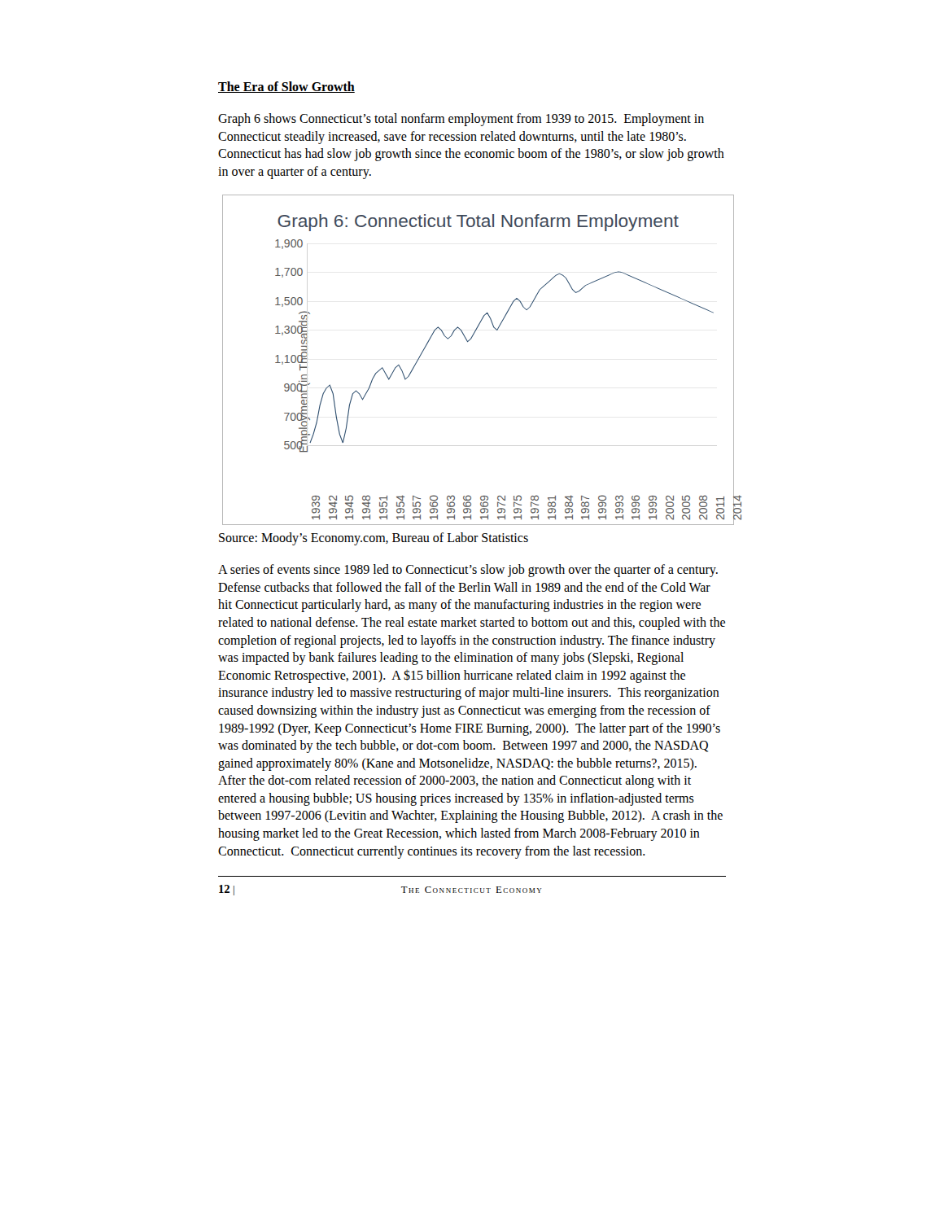The Era of Slow Growth
Graph 6 shows Connecticut’s total nonfarm employment from 1939 to 2015. Employment in Connecticut steadily increased, save for recession related downturns, until the late 1980’s. Connecticut has had slow job growth since the economic boom of the 1980’s, or slow job growth in over a quarter of a century.
Graph 6: Connecticut Total Nonfarm Employment
Employment (in Thousands)
1,900
1,700
1,500
1,300
1,100
900
700
500
1939
1942
1945
1948
1951
1954
1957
1960
1963
1966
1969
1972
1975
1978
1981
1984
1987
1990
1993
1996
1999
2002
2005
2008
2011
2014
Source: Moody’s Economy.com, Bureau of Labor Statistics
A series of events since 1989 led to Connecticut’s slow job growth over the quarter of a century. Defense cutbacks that followed the fall of the Berlin Wall in 1989 and the end of the Cold War hit Connecticut particularly hard, as many of the manufacturing industries in the region were related to national defense. The real estate market started to bottom out and this, coupled with the completion of regional projects, led to layoffs in the construction industry. The finance industry was impacted by bank failures leading to the elimination of many jobs (Slepski, Regional Economic Retrospective, 2001). A $15 billion hurricane related claim in 1992 against the insurance industry led to massive restructuring of major multi-line insurers. This reorganization caused downsizing within the industry just as Connecticut was emerging from the recession of 1989-1992 (Dyer, Keep Connecticut’s Home FIRE Burning, 2000). The latter part of the 1990’s was dominated by the tech bubble, or dot-com boom. Between 1997 and 2000, the NASDAQ gained approximately 80% (Kane and Motsonelidze, NASDAQ: the bubble returns?, 2015). After the dot-com related recession of 2000-2003, the nation and Connecticut along with it entered a housing bubble; US housing prices increased by 135% in inflation-adjusted terms between 1997-2006 (Levitin and Wachter, Explaining the Housing Bubble, 2012). A crash in the housing market led to the Great Recession, which lasted from March 2008-February 2010 in Connecticut. Connecticut currently continues its recovery from the last recession.
12 |
The Connecticut Economy